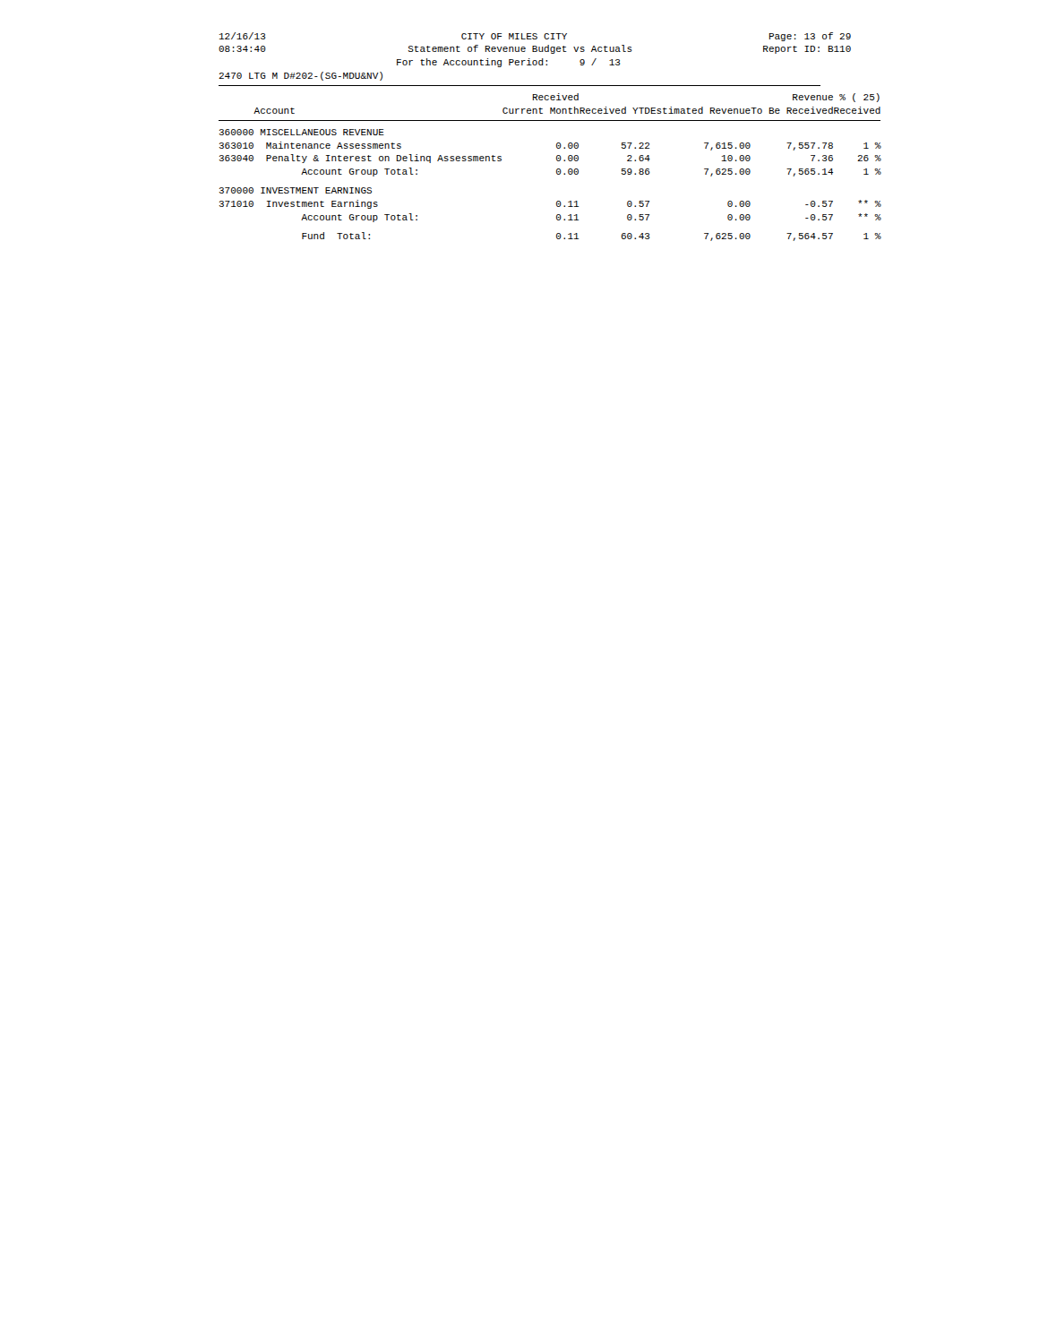12/16/13                                 CITY OF MILES CITY                                  Page: 13 of 29
08:34:40                        Statement of Revenue Budget vs Actuals                      Report ID: B110
                              For the Accounting Period:     9 /  13
2470 LTG M D#202-(SG-MDU&NV)
| | Received | | | Revenue | % ( 25) |
| Account | Current Month | Received YTD | Estimated Revenue | To Be Received | Received |
| 360000 MISCELLANEOUS REVENUE | | | | | |
| 363010 | Maintenance Assessments | 0.00 | 57.22 | 7,615.00 | 7,557.78 | 1 % |
| 363040 | Penalty & Interest on Delinq Assessments | 0.00 | 2.64 | 10.00 | 7.36 | 26 % |
| | Account Group Total: | 0.00 | 59.86 | 7,625.00 | 7,565.14 | 1 % |
| 370000 INVESTMENT EARNINGS | | | | | |
| 371010 | Investment Earnings | 0.11 | 0.57 | 0.00 | -0.57 | ** % |
| | Account Group Total: | 0.11 | 0.57 | 0.00 | -0.57 | ** % |
| | Fund Total: | 0.11 | 60.43 | 7,625.00 | 7,564.57 | 1 % |